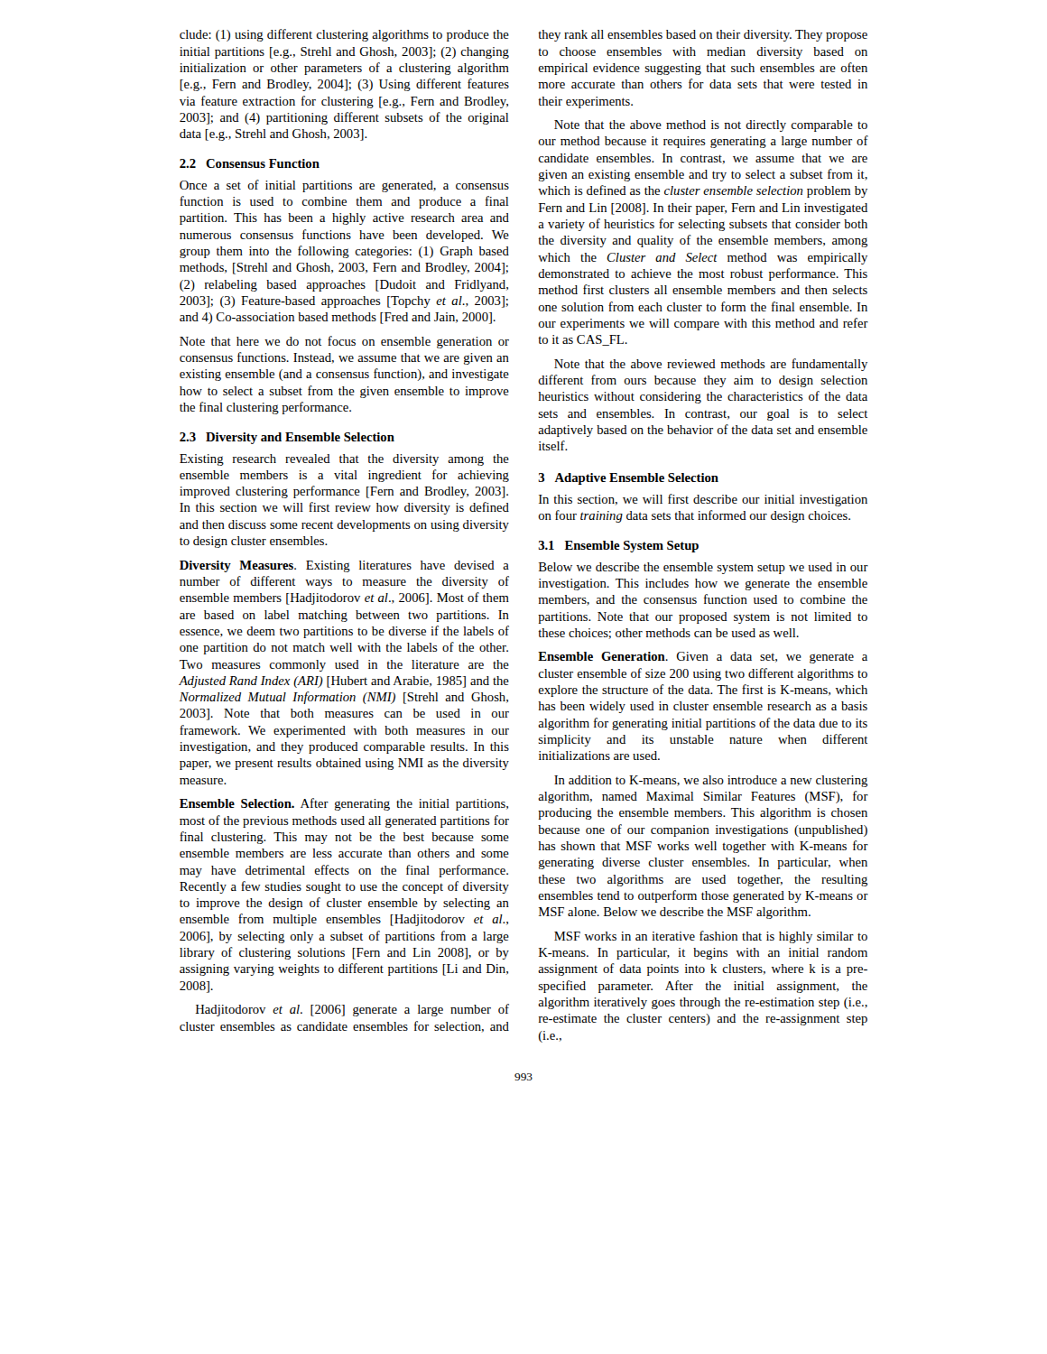clude: (1) using different clustering algorithms to produce the initial partitions [e.g., Strehl and Ghosh, 2003]; (2) changing initialization or other parameters of a clustering algorithm [e.g., Fern and Brodley, 2004]; (3) Using different features via feature extraction for clustering [e.g., Fern and Brodley, 2003]; and (4) partitioning different subsets of the original data [e.g., Strehl and Ghosh, 2003].
2.2 Consensus Function
Once a set of initial partitions are generated, a consensus function is used to combine them and produce a final partition. This has been a highly active research area and numerous consensus functions have been developed. We group them into the following categories: (1) Graph based methods, [Strehl and Ghosh, 2003, Fern and Brodley, 2004]; (2) relabeling based approaches [Dudoit and Fridlyand, 2003]; (3) Feature-based approaches [Topchy et al., 2003]; and 4) Co-association based methods [Fred and Jain, 2000].
Note that here we do not focus on ensemble generation or consensus functions. Instead, we assume that we are given an existing ensemble (and a consensus function), and investigate how to select a subset from the given ensemble to improve the final clustering performance.
2.3 Diversity and Ensemble Selection
Existing research revealed that the diversity among the ensemble members is a vital ingredient for achieving improved clustering performance [Fern and Brodley, 2003]. In this section we will first review how diversity is defined and then discuss some recent developments on using diversity to design cluster ensembles.
Diversity Measures. Existing literatures have devised a number of different ways to measure the diversity of ensemble members [Hadjitodorov et al., 2006]. Most of them are based on label matching between two partitions. In essence, we deem two partitions to be diverse if the labels of one partition do not match well with the labels of the other. Two measures commonly used in the literature are the Adjusted Rand Index (ARI) [Hubert and Arabie, 1985] and the Normalized Mutual Information (NMI) [Strehl and Ghosh, 2003]. Note that both measures can be used in our framework. We experimented with both measures in our investigation, and they produced comparable results. In this paper, we present results obtained using NMI as the diversity measure.
Ensemble Selection. After generating the initial partitions, most of the previous methods used all generated partitions for final clustering. This may not be the best because some ensemble members are less accurate than others and some may have detrimental effects on the final performance. Recently a few studies sought to use the concept of diversity to improve the design of cluster ensemble by selecting an ensemble from multiple ensembles [Hadjitodorov et al., 2006], by selecting only a subset of partitions from a large library of clustering solutions [Fern and Lin 2008], or by assigning varying weights to different partitions [Li and Din, 2008].
Hadjitodorov et al. [2006] generate a large number of cluster ensembles as candidate ensembles for selection, and they rank all ensembles based on their diversity. They propose to choose ensembles with median diversity based on empirical evidence suggesting that such ensembles are often more accurate than others for data sets that were tested in their experiments.
Note that the above method is not directly comparable to our method because it requires generating a large number of candidate ensembles. In contrast, we assume that we are given an existing ensemble and try to select a subset from it, which is defined as the cluster ensemble selection problem by Fern and Lin [2008]. In their paper, Fern and Lin investigated a variety of heuristics for selecting subsets that consider both the diversity and quality of the ensemble members, among which the Cluster and Select method was empirically demonstrated to achieve the most robust performance. This method first clusters all ensemble members and then selects one solution from each cluster to form the final ensemble. In our experiments we will compare with this method and refer to it as CAS_FL.
Note that the above reviewed methods are fundamentally different from ours because they aim to design selection heuristics without considering the characteristics of the data sets and ensembles. In contrast, our goal is to select adaptively based on the behavior of the data set and ensemble itself.
3 Adaptive Ensemble Selection
In this section, we will first describe our initial investigation on four training data sets that informed our design choices.
3.1 Ensemble System Setup
Below we describe the ensemble system setup we used in our investigation. This includes how we generate the ensemble members, and the consensus function used to combine the partitions. Note that our proposed system is not limited to these choices; other methods can be used as well.
Ensemble Generation. Given a data set, we generate a cluster ensemble of size 200 using two different algorithms to explore the structure of the data. The first is K-means, which has been widely used in cluster ensemble research as a basis algorithm for generating initial partitions of the data due to its simplicity and its unstable nature when different initializations are used.
In addition to K-means, we also introduce a new clustering algorithm, named Maximal Similar Features (MSF), for producing the ensemble members. This algorithm is chosen because one of our companion investigations (unpublished) has shown that MSF works well together with K-means for generating diverse cluster ensembles. In particular, when these two algorithms are used together, the resulting ensembles tend to outperform those generated by K-means or MSF alone. Below we describe the MSF algorithm.
MSF works in an iterative fashion that is highly similar to K-means. In particular, it begins with an initial random assignment of data points into k clusters, where k is a pre-specified parameter. After the initial assignment, the algorithm iteratively goes through the re-estimation step (i.e., re-estimate the cluster centers) and the re-assignment step (i.e.,
993